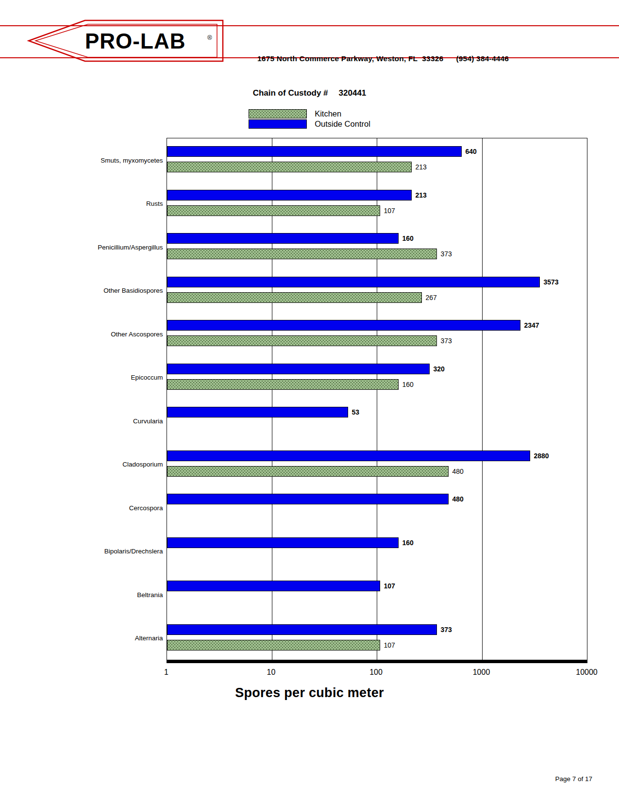PRO-LAB ®
1675 North Commerce Parkway, Weston, FL 33326(954) 384-4446
Chain of Custody #320441
| | Kitchen |
| | Outside Control |
Smuts, myxomycetes
640
213
Rusts
213
107
Penicillium/Aspergillus
160
373
Other Basidiospores
3573
267
Other Ascospores
2347
373
Epicoccum
320
160
Curvularia
53
Cladosporium
2880
480
Cercospora
480
Bipolaris/Drechslera
160
Beltrania
107
Alternaria
373
107
1 10 100 1000 10000
Spores per cubic meter
Page 7 of 17